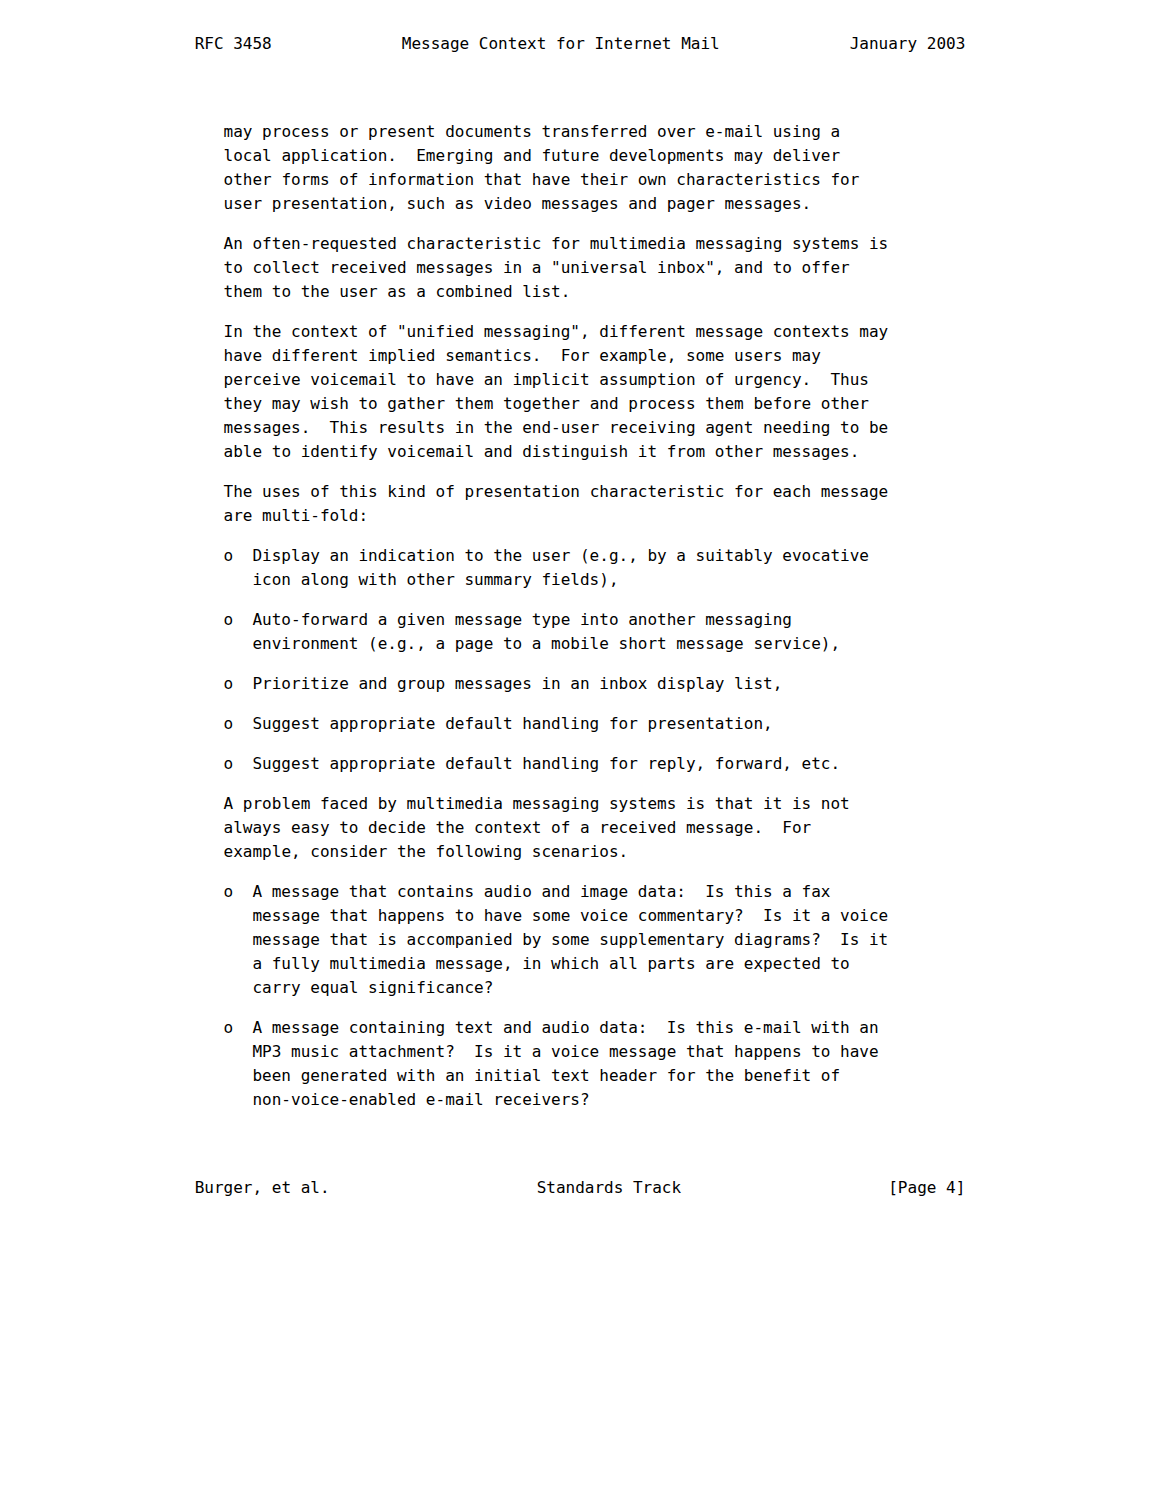RFC 3458 Message Context for Internet Mail January 2003
may process or present documents transferred over e-mail using a local application. Emerging and future developments may deliver other forms of information that have their own characteristics for user presentation, such as video messages and pager messages.
An often-requested characteristic for multimedia messaging systems is to collect received messages in a "universal inbox", and to offer them to the user as a combined list.
In the context of "unified messaging", different message contexts may have different implied semantics. For example, some users may perceive voicemail to have an implicit assumption of urgency. Thus they may wish to gather them together and process them before other messages. This results in the end-user receiving agent needing to be able to identify voicemail and distinguish it from other messages.
The uses of this kind of presentation characteristic for each message are multi-fold:
oDisplay an indication to the user (e.g., by a suitably evocative icon along with other summary fields),
oAuto-forward a given message type into another messaging environment (e.g., a page to a mobile short message service),
oPrioritize and group messages in an inbox display list,
oSuggest appropriate default handling for presentation,
oSuggest appropriate default handling for reply, forward, etc.
A problem faced by multimedia messaging systems is that it is not always easy to decide the context of a received message. For example, consider the following scenarios.
oA message that contains audio and image data: Is this a fax message that happens to have some voice commentary? Is it a voice message that is accompanied by some supplementary diagrams? Is it a fully multimedia message, in which all parts are expected to carry equal significance?
oA message containing text and audio data: Is this e-mail with an MP3 music attachment? Is it a voice message that happens to have been generated with an initial text header for the benefit of non-voice-enabled e-mail receivers?
Burger, et al. Standards Track [Page 4]